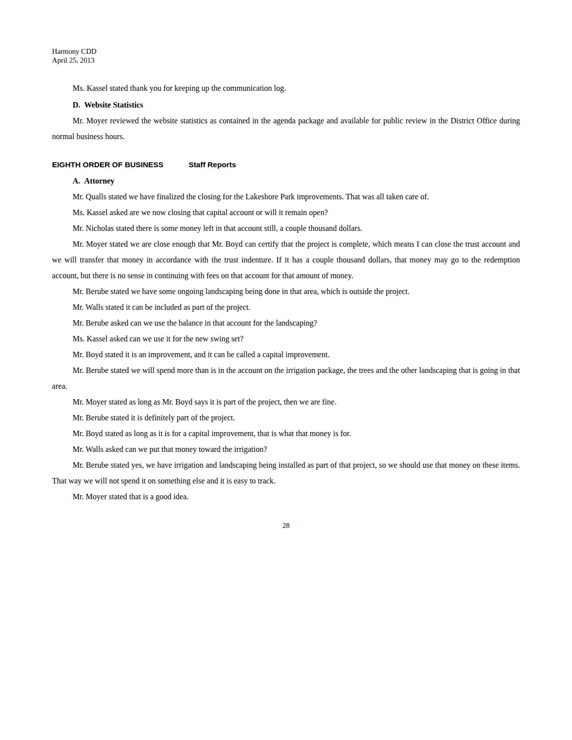Harmony CDD
April 25, 2013
Ms. Kassel stated thank you for keeping up the communication log.
D. Website Statistics
Mr. Moyer reviewed the website statistics as contained in the agenda package and available for public review in the District Office during normal business hours.
EIGHTH ORDER OF BUSINESS Staff Reports
A. Attorney
Mr. Qualls stated we have finalized the closing for the Lakeshore Park improvements. That was all taken care of.
Ms. Kassel asked are we now closing that capital account or will it remain open?
Mr. Nicholas stated there is some money left in that account still, a couple thousand dollars.
Mr. Moyer stated we are close enough that Mr. Boyd can certify that the project is complete, which means I can close the trust account and we will transfer that money in accordance with the trust indenture. If it has a couple thousand dollars, that money may go to the redemption account, but there is no sense in continuing with fees on that account for that amount of money.
Mr. Berube stated we have some ongoing landscaping being done in that area, which is outside the project.
Mr. Walls stated it can be included as part of the project.
Mr. Berube asked can we use the balance in that account for the landscaping?
Ms. Kassel asked can we use it for the new swing set?
Mr. Boyd stated it is an improvement, and it can be called a capital improvement.
Mr. Berube stated we will spend more than is in the account on the irrigation package, the trees and the other landscaping that is going in that area.
Mr. Moyer stated as long as Mr. Boyd says it is part of the project, then we are fine.
Mr. Berube stated it is definitely part of the project.
Mr. Boyd stated as long as it is for a capital improvement, that is what that money is for.
Mr. Walls asked can we put that money toward the irrigation?
Mr. Berube stated yes, we have irrigation and landscaping being installed as part of that project, so we should use that money on these items. That way we will not spend it on something else and it is easy to track.
Mr. Moyer stated that is a good idea.
28